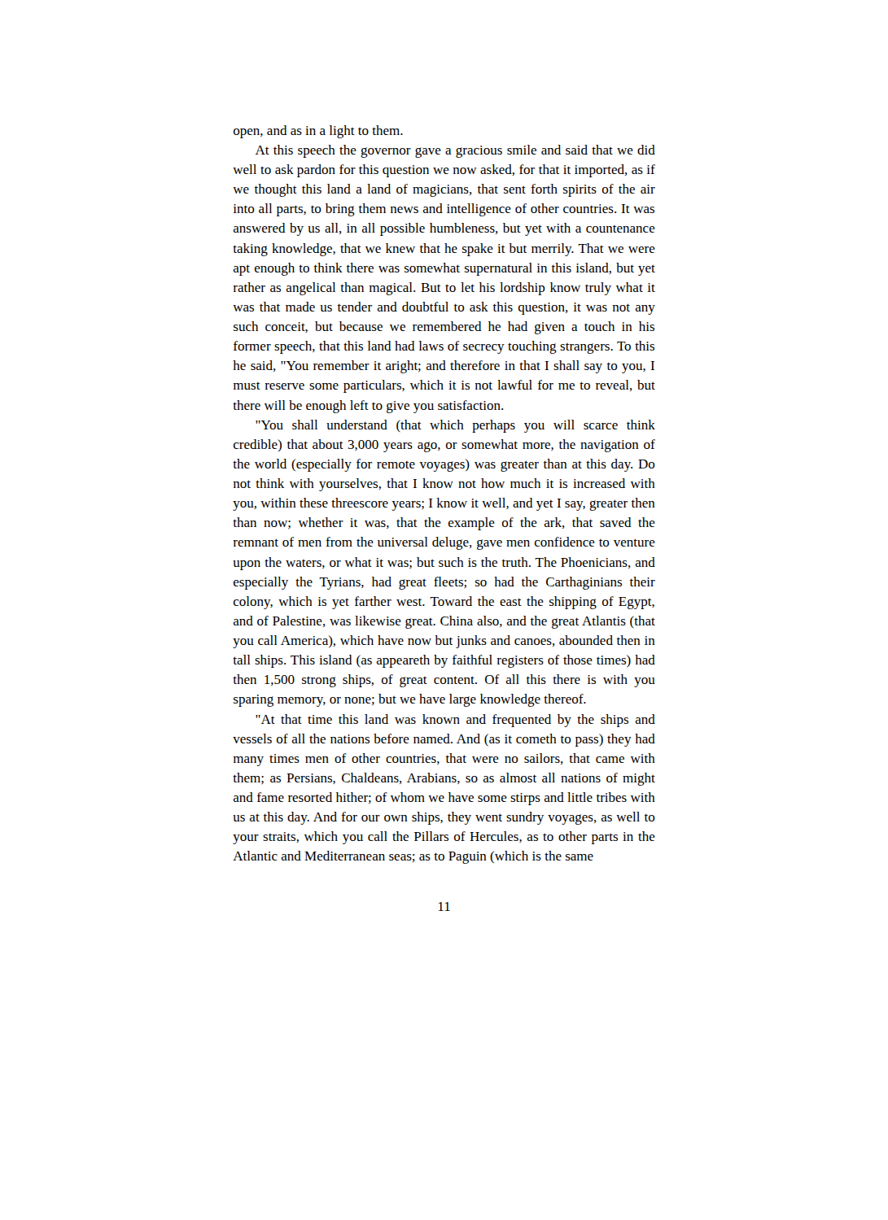open, and as in a light to them.
At this speech the governor gave a gracious smile and said that we did well to ask pardon for this question we now asked, for that it imported, as if we thought this land a land of magicians, that sent forth spirits of the air into all parts, to bring them news and intelligence of other countries. It was answered by us all, in all possible humbleness, but yet with a countenance taking knowledge, that we knew that he spake it but merrily. That we were apt enough to think there was somewhat supernatural in this island, but yet rather as angelical than magical. But to let his lordship know truly what it was that made us tender and doubtful to ask this question, it was not any such conceit, but because we remembered he had given a touch in his former speech, that this land had laws of secrecy touching strangers. To this he said, "You remember it aright; and therefore in that I shall say to you, I must reserve some particulars, which it is not lawful for me to reveal, but there will be enough left to give you satisfaction.
"You shall understand (that which perhaps you will scarce think credible) that about 3,000 years ago, or somewhat more, the navigation of the world (especially for remote voyages) was greater than at this day. Do not think with yourselves, that I know not how much it is increased with you, within these threescore years; I know it well, and yet I say, greater then than now; whether it was, that the example of the ark, that saved the remnant of men from the universal deluge, gave men confidence to venture upon the waters, or what it was; but such is the truth. The Phoenicians, and especially the Tyrians, had great fleets; so had the Carthaginians their colony, which is yet farther west. Toward the east the shipping of Egypt, and of Palestine, was likewise great. China also, and the great Atlantis (that you call America), which have now but junks and canoes, abounded then in tall ships. This island (as appeareth by faithful registers of those times) had then 1,500 strong ships, of great content. Of all this there is with you sparing memory, or none; but we have large knowledge thereof.
"At that time this land was known and frequented by the ships and vessels of all the nations before named. And (as it cometh to pass) they had many times men of other countries, that were no sailors, that came with them; as Persians, Chaldeans, Arabians, so as almost all nations of might and fame resorted hither; of whom we have some stirps and little tribes with us at this day. And for our own ships, they went sundry voyages, as well to your straits, which you call the Pillars of Hercules, as to other parts in the Atlantic and Mediterranean seas; as to Paguin (which is the same
11